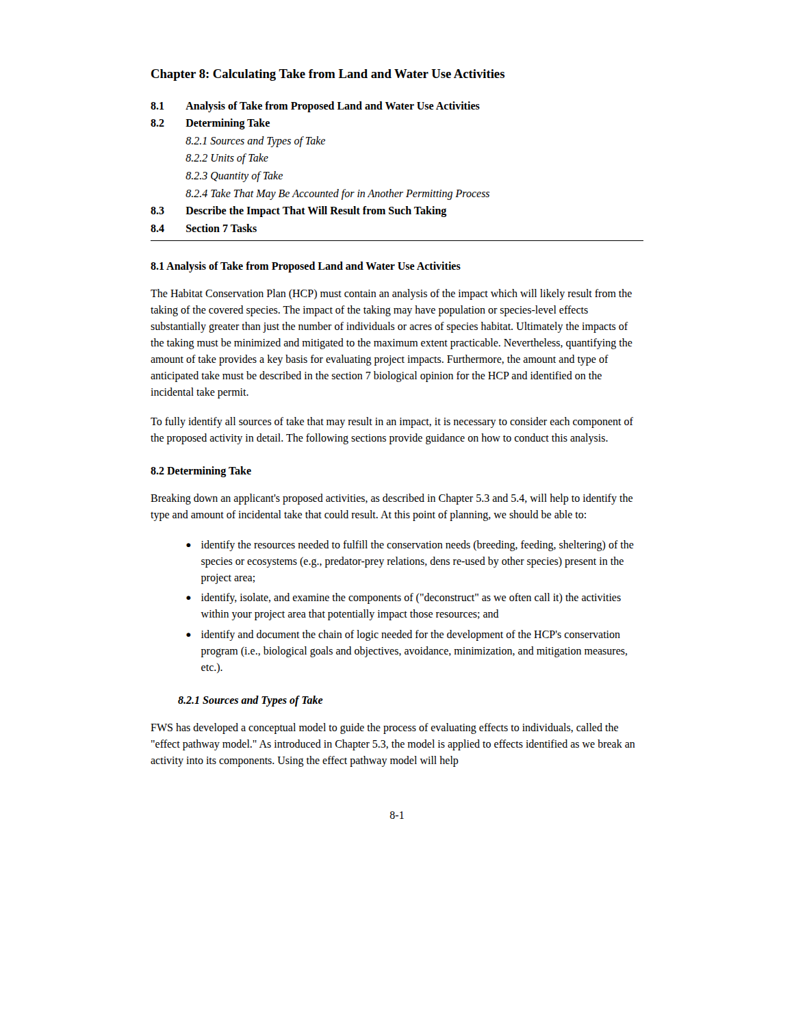Chapter 8: Calculating Take from Land and Water Use Activities
8.1 Analysis of Take from Proposed Land and Water Use Activities
8.2 Determining Take
8.2.1 Sources and Types of Take
8.2.2 Units of Take
8.2.3 Quantity of Take
8.2.4 Take That May Be Accounted for in Another Permitting Process
8.3 Describe the Impact That Will Result from Such Taking
8.4 Section 7 Tasks
8.1 Analysis of Take from Proposed Land and Water Use Activities
The Habitat Conservation Plan (HCP) must contain an analysis of the impact which will likely result from the taking of the covered species. The impact of the taking may have population or species-level effects substantially greater than just the number of individuals or acres of species habitat. Ultimately the impacts of the taking must be minimized and mitigated to the maximum extent practicable. Nevertheless, quantifying the amount of take provides a key basis for evaluating project impacts. Furthermore, the amount and type of anticipated take must be described in the section 7 biological opinion for the HCP and identified on the incidental take permit.
To fully identify all sources of take that may result in an impact, it is necessary to consider each component of the proposed activity in detail. The following sections provide guidance on how to conduct this analysis.
8.2 Determining Take
Breaking down an applicant's proposed activities, as described in Chapter 5.3 and 5.4, will help to identify the type and amount of incidental take that could result. At this point of planning, we should be able to:
identify the resources needed to fulfill the conservation needs (breeding, feeding, sheltering) of the species or ecosystems (e.g., predator-prey relations, dens re-used by other species) present in the project area;
identify, isolate, and examine the components of ("deconstruct" as we often call it) the activities within your project area that potentially impact those resources; and
identify and document the chain of logic needed for the development of the HCP's conservation program (i.e., biological goals and objectives, avoidance, minimization, and mitigation measures, etc.).
8.2.1 Sources and Types of Take
FWS has developed a conceptual model to guide the process of evaluating effects to individuals, called the "effect pathway model." As introduced in Chapter 5.3, the model is applied to effects identified as we break an activity into its components. Using the effect pathway model will help
8-1